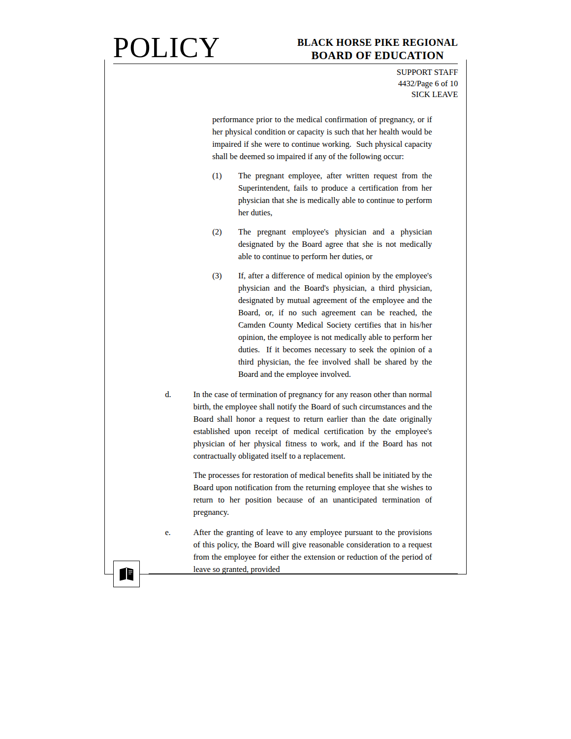POLICY
BLACK HORSE PIKE REGIONAL BOARD OF EDUCATION
SUPPORT STAFF
4432/Page 6 of 10
SICK LEAVE
performance prior to the medical confirmation of pregnancy, or if her physical condition or capacity is such that her health would be impaired if she were to continue working. Such physical capacity shall be deemed so impaired if any of the following occur:
(1)
The pregnant employee, after written request from the Superintendent, fails to produce a certification from her physician that she is medically able to continue to perform her duties,
(2)
The pregnant employee's physician and a physician designated by the Board agree that she is not medically able to continue to perform her duties, or
(3)
If, after a difference of medical opinion by the employee's physician and the Board's physician, a third physician, designated by mutual agreement of the employee and the Board, or, if no such agreement can be reached, the Camden County Medical Society certifies that in his/her opinion, the employee is not medically able to perform her duties. If it becomes necessary to seek the opinion of a third physician, the fee involved shall be shared by the Board and the employee involved.
d.
In the case of termination of pregnancy for any reason other than normal birth, the employee shall notify the Board of such circumstances and the Board shall honor a request to return earlier than the date originally established upon receipt of medical certification by the employee's physician of her physical fitness to work, and if the Board has not contractually obligated itself to a replacement.
The processes for restoration of medical benefits shall be initiated by the Board upon notification from the returning employee that she wishes to return to her position because of an unanticipated termination of pregnancy.
e.
After the granting of leave to any employee pursuant to the provisions of this policy, the Board will give reasonable consideration to a request from the employee for either the extension or reduction of the period of leave so granted, provided